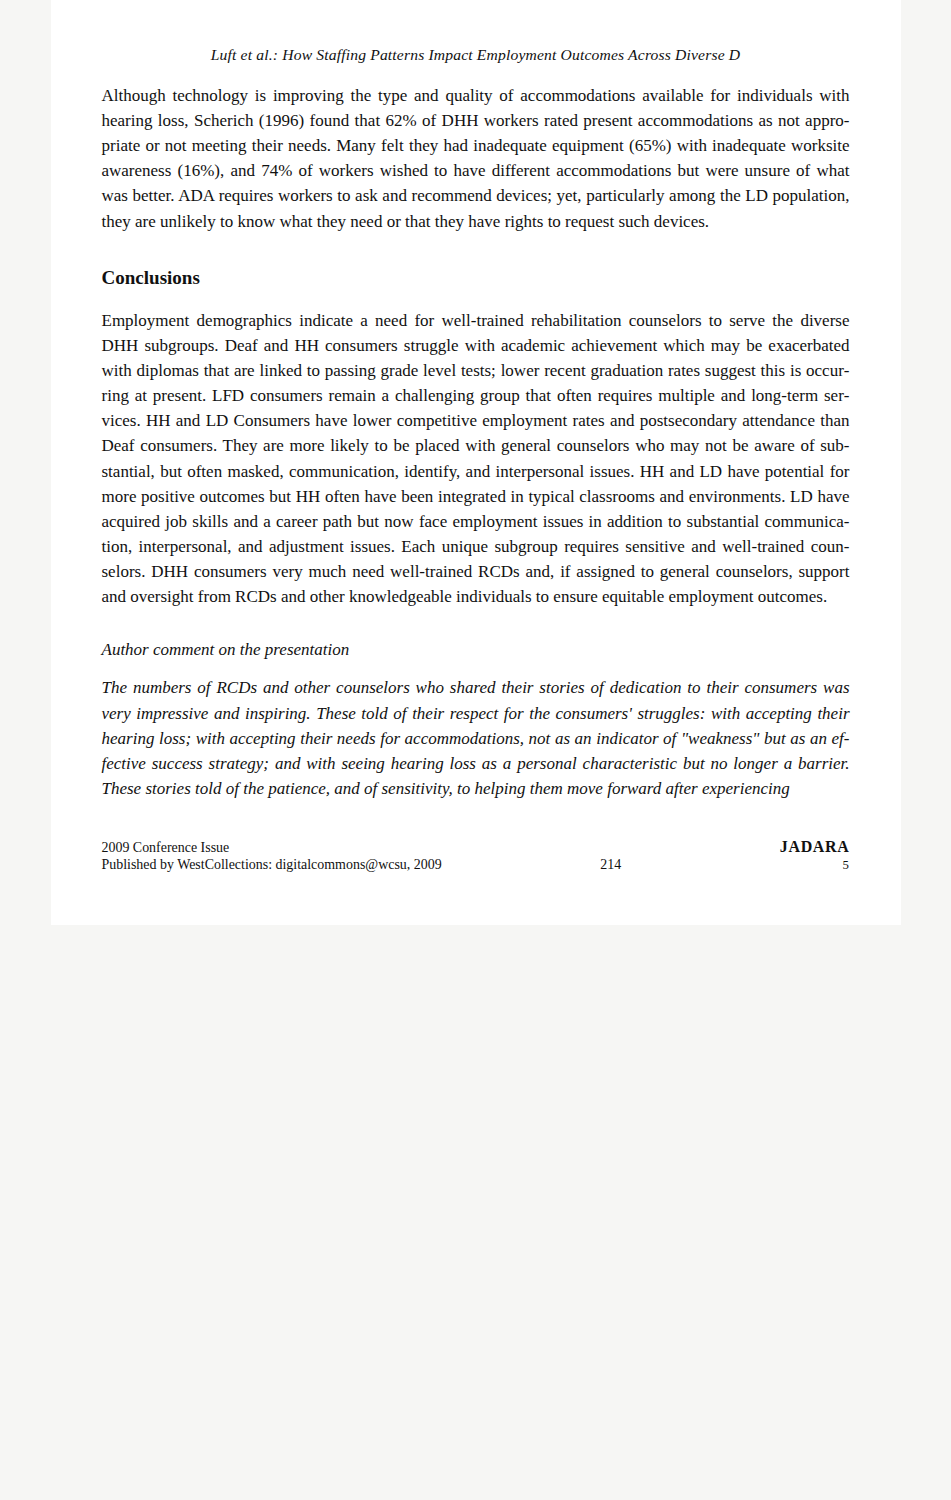Luft et al.: How Staffing Patterns Impact Employment Outcomes Across Diverse D
Although technology is improving the type and quality of accommodations available for individuals with hearing loss, Scherich (1996) found that 62% of DHH workers rated present accommodations as not appropriate or not meeting their needs. Many felt they had inadequate equipment (65%) with inadequate worksite awareness (16%), and 74% of workers wished to have different accommodations but were unsure of what was better. ADA requires workers to ask and recommend devices; yet, particularly among the LD population, they are unlikely to know what they need or that they have rights to request such devices.
Conclusions
Employment demographics indicate a need for well-trained rehabilitation counselors to serve the diverse DHH subgroups. Deaf and HH consumers struggle with academic achievement which may be exacerbated with diplomas that are linked to passing grade level tests; lower recent graduation rates suggest this is occurring at present. LFD consumers remain a challenging group that often requires multiple and long-term services. HH and LD Consumers have lower competitive employment rates and postsecondary attendance than Deaf consumers. They are more likely to be placed with general counselors who may not be aware of substantial, but often masked, communication, identify, and interpersonal issues. HH and LD have potential for more positive outcomes but HH often have been integrated in typical classrooms and environments. LD have acquired job skills and a career path but now face employment issues in addition to substantial communication, interpersonal, and adjustment issues. Each unique subgroup requires sensitive and well-trained counselors. DHH consumers very much need well-trained RCDs and, if assigned to general counselors, support and oversight from RCDs and other knowledgeable individuals to ensure equitable employment outcomes.
Author comment on the presentation
The numbers of RCDs and other counselors who shared their stories of dedication to their consumers was very impressive and inspiring. These told of their respect for the consumers' struggles: with accepting their hearing loss; with accepting their needs for accommodations, not as an indicator of "weakness" but as an effective success strategy; and with seeing hearing loss as a personal characteristic but no longer a barrier. These stories told of the patience, and of sensitivity, to helping them move forward after experiencing
2009 Conference Issue Published by WestCollections: digitalcommons@wcsu, 2009
214
JADARA 5